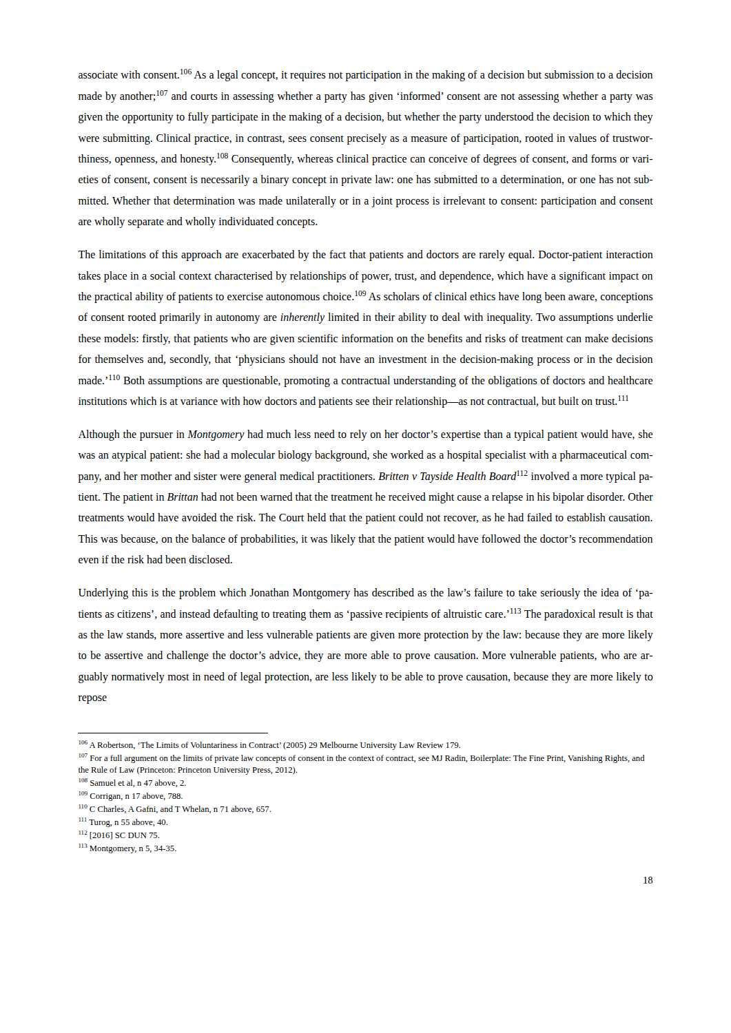associate with consent.106 As a legal concept, it requires not participation in the making of a decision but submission to a decision made by another;107 and courts in assessing whether a party has given ‘informed’ consent are not assessing whether a party was given the opportunity to fully participate in the making of a decision, but whether the party understood the decision to which they were submitting. Clinical practice, in contrast, sees consent precisely as a measure of participation, rooted in values of trustworthiness, openness, and honesty.108 Consequently, whereas clinical practice can conceive of degrees of consent, and forms or varieties of consent, consent is necessarily a binary concept in private law: one has submitted to a determination, or one has not submitted. Whether that determination was made unilaterally or in a joint process is irrelevant to consent: participation and consent are wholly separate and wholly individuated concepts.
The limitations of this approach are exacerbated by the fact that patients and doctors are rarely equal. Doctor-patient interaction takes place in a social context characterised by relationships of power, trust, and dependence, which have a significant impact on the practical ability of patients to exercise autonomous choice.109 As scholars of clinical ethics have long been aware, conceptions of consent rooted primarily in autonomy are inherently limited in their ability to deal with inequality. Two assumptions underlie these models: firstly, that patients who are given scientific information on the benefits and risks of treatment can make decisions for themselves and, secondly, that ‘physicians should not have an investment in the decision-making process or in the decision made.’110 Both assumptions are questionable, promoting a contractual understanding of the obligations of doctors and healthcare institutions which is at variance with how doctors and patients see their relationship—as not contractual, but built on trust.111
Although the pursuer in Montgomery had much less need to rely on her doctor’s expertise than a typical patient would have, she was an atypical patient: she had a molecular biology background, she worked as a hospital specialist with a pharmaceutical company, and her mother and sister were general medical practitioners. Britten v Tayside Health Board112 involved a more typical patient. The patient in Brittan had not been warned that the treatment he received might cause a relapse in his bipolar disorder. Other treatments would have avoided the risk. The Court held that the patient could not recover, as he had failed to establish causation. This was because, on the balance of probabilities, it was likely that the patient would have followed the doctor’s recommendation even if the risk had been disclosed.
Underlying this is the problem which Jonathan Montgomery has described as the law’s failure to take seriously the idea of ‘patients as citizens’, and instead defaulting to treating them as ‘passive recipients of altruistic care.’113 The paradoxical result is that as the law stands, more assertive and less vulnerable patients are given more protection by the law: because they are more likely to be assertive and challenge the doctor’s advice, they are more able to prove causation. More vulnerable patients, who are arguably normatively most in need of legal protection, are less likely to be able to prove causation, because they are more likely to repose
106 A Robertson, ‘The Limits of Voluntariness in Contract’ (2005) 29 Melbourne University Law Review 179.
107 For a full argument on the limits of private law concepts of consent in the context of contract, see MJ Radin, Boilerplate: The Fine Print, Vanishing Rights, and the Rule of Law (Princeton: Princeton University Press, 2012).
108 Samuel et al, n 47 above, 2.
109 Corrigan, n 17 above, 788.
110 C Charles, A Gafni, and T Whelan, n 71 above, 657.
111 Turog, n 55 above, 40.
112 [2016] SC DUN 75.
113 Montgomery, n 5, 34-35.
18